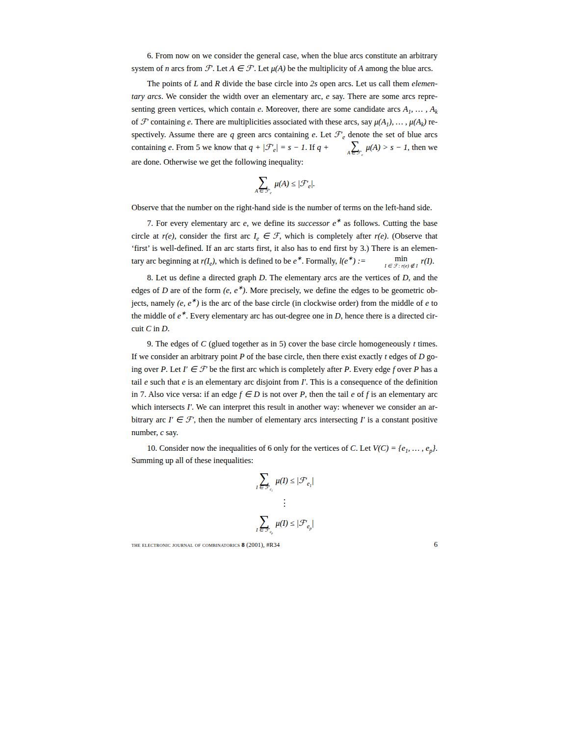6. From now on we consider the general case, when the blue arcs constitute an arbitrary system of n arcs from ℱ′. Let A ∈ ℱ′. Let μ(A) be the multiplicity of A among the blue arcs.
The points of L and R divide the base circle into 2s open arcs. Let us call them elementary arcs. We consider the width over an elementary arc, e say. There are some arcs representing green vertices, which contain e. Moreover, there are some candidate arcs A1, … , Ak of ℱ′ containing e. There are multiplicities associated with these arcs, say μ(A1), … , μ(Ak) respectively. Assume there are q green arcs containing e. Let ℱ′e denote the set of blue arcs containing e. From 5 we know that q + |ℱ′e| = s − 1. If q + ∑A ∈ ℱ′e μ(A) > s − 1, then we are done. Otherwise we get the following inequality:
∑A ∈ ℱ′e μ(A) ≤ |ℱ′e|.
Observe that the number on the right-hand side is the number of terms on the left-hand side.
7. For every elementary arc e, we define its successor e∗ as follows. Cutting the base circle at r(e), consider the first arc Ie ∈ ℱ, which is completely after r(e). (Observe that ‘first’ is well-defined. If an arc starts first, it also has to end first by 3.) There is an elementary arc beginning at r(Ie), which is defined to be e∗. Formally, l(e∗) := min I ∈ ℱ : r(e) ∉ I r(I).
8. Let us define a directed graph D. The elementary arcs are the vertices of D, and the edges of D are of the form (e, e∗). More precisely, we define the edges to be geometric objects, namely (e, e∗) is the arc of the base circle (in clockwise order) from the middle of e to the middle of e∗. Every elementary arc has out-degree one in D, hence there is a directed circuit C in D.
9. The edges of C (glued together as in 5) cover the base circle homogeneously t times. If we consider an arbitrary point P of the base circle, then there exist exactly t edges of D going over P. Let I′ ∈ ℱ′ be the first arc which is completely after P. Every edge f over P has a tail e such that e is an elementary arc disjoint from I′. This is a consequence of the definition in 7. Also vice versa: if an edge f ∈ D is not over P, then the tail e of f is an elementary arc which intersects I′. We can interpret this result in another way: whenever we consider an arbitrary arc I′ ∈ ℱ′, then the number of elementary arcs intersecting I′ is a constant positive number, c say.
10. Consider now the inequalities of 6 only for the vertices of C. Let V(C) = {e1, … , ep}. Summing up all of these inequalities:
∑I ∈ ℱ′e1 μ(I) ≤ |ℱ′e1|
⋮
∑I ∈ ℱ′ep μ(I) ≤ |ℱ′ep|
the electronic journal of combinatorics 8 (2001), #R34 6